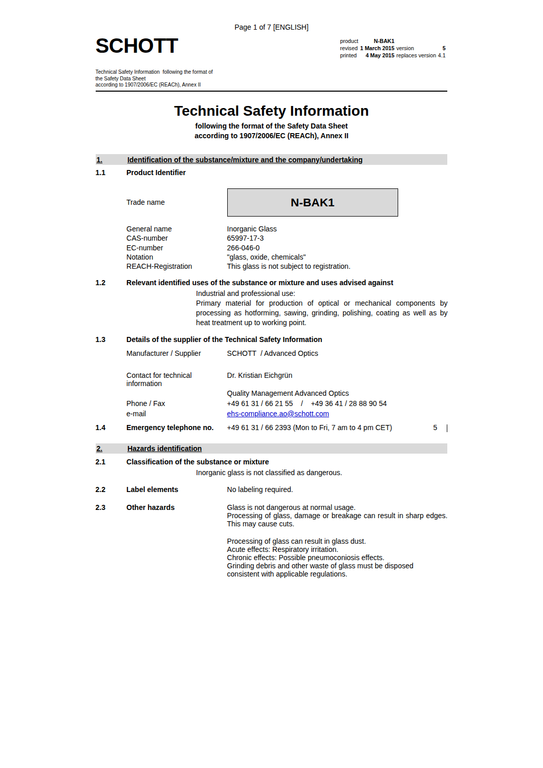Page 1 of 7 [ENGLISH]
SCHOTT
Technical Safety Information following the format of the Safety Data Sheet
according to 1907/2006/EC (REACh), Annex II
| product | N-BAK1 | | |
| revised | 1 March 2015 | version | 5 |
| printed | 4 May 2015 | replaces version | 4.1 |
Technical Safety Information
following the format of the Safety Data Sheet
according to 1907/2006/EC (REACh), Annex II
1. Identification of the substance/mixture and the company/undertaking
1.1
Product Identifier
Trade name
N-BAK1
| General name | Inorganic Glass |
| CAS-number | 65997-17-3 |
| EC-number | 266-046-0 |
| Notation | "glass, oxide, chemicals" |
| REACH-Registration | This glass is not subject to registration. |
1.2
Relevant identified uses of the substance or mixture and uses advised against
Industrial and professional use:
Primary material for production of optical or mechanical components by processing as hotforming, sawing, grinding, polishing, coating as well as by heat treatment up to working point.
1.3
Details of the supplier of the Technical Safety Information
Manufacturer / Supplier
SCHOTT / Advanced Optics
Contact for technical information
Dr. Kristian Eichgrün
Quality Management Advanced Optics
Phone / Fax
+49 61 31 / 66 21 55 / +49 36 41 / 28 88 90 54
e-mail
ehs-compliance.ao@schott.com
1.4
Emergency telephone no.
+49 61 31 / 66 2393 (Mon to Fri, 7 am to 4 pm CET)
5
2. Hazards identification
2.1
Classification of the substance or mixture
Inorganic glass is not classified as dangerous.
2.2
Label elements
No labeling required.
2.3
Other hazards
Glass is not dangerous at normal usage.
Processing of glass, damage or breakage can result in sharp edges. This may cause cuts.
Processing of glass can result in glass dust.
Acute effects: Respiratory irritation.
Chronic effects: Possible pneumoconiosis effects.
Grinding debris and other waste of glass must be disposed consistent with applicable regulations.